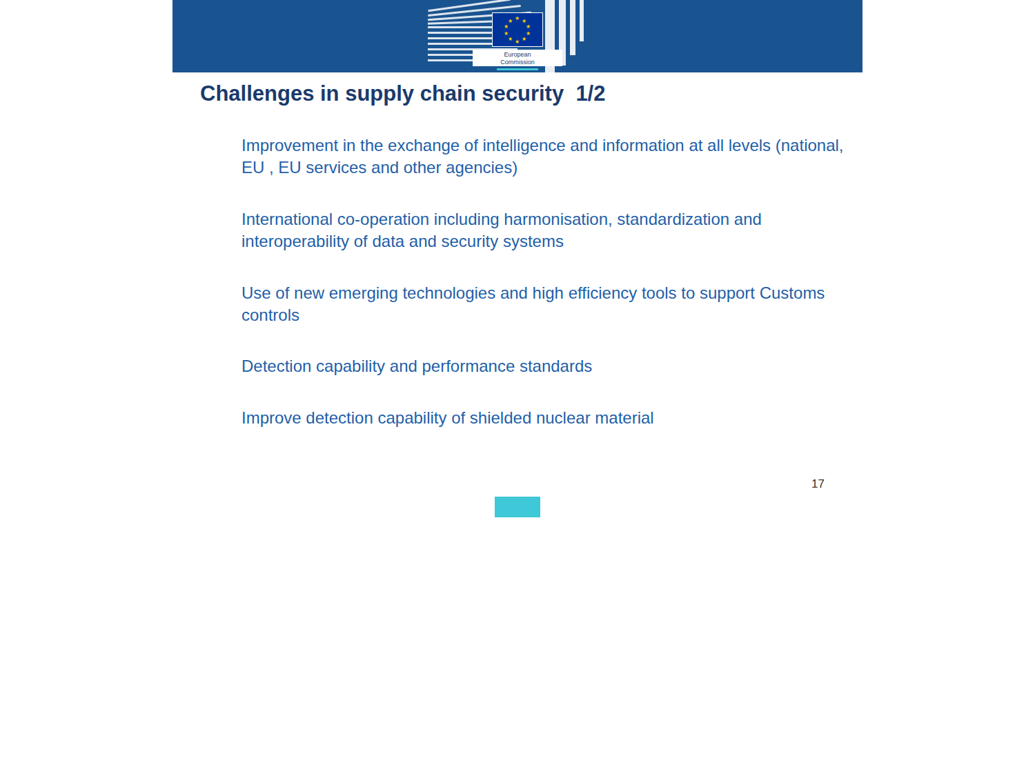★ ★ ★ ★ ★ ★ ★ ★ ★ ★
European
Commission
Challenges in supply chain security 1/2
Improvement in the exchange of intelligence and information at all levels (national, EU , EU services and other agencies)
International co-operation including harmonisation, standardization and interoperability of data and security systems
Use of new emerging technologies and high efficiency tools to support Customs controls
Detection capability and performance standards
Improve detection capability of shielded nuclear material
17